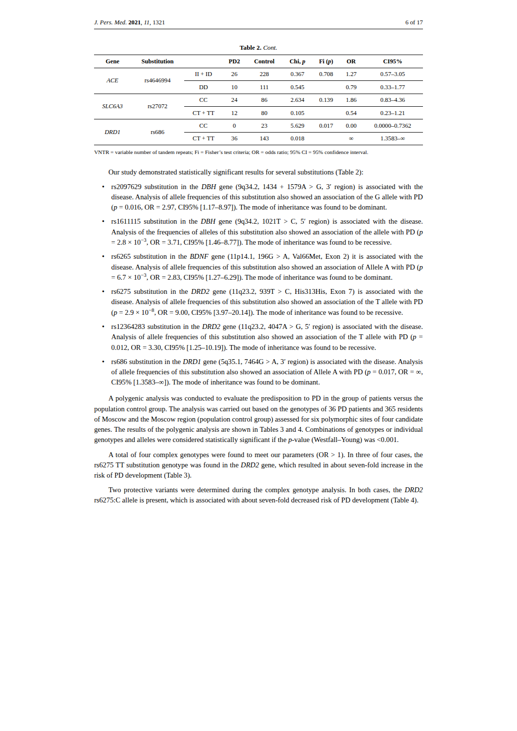J. Pers. Med. 2021, 11, 1321
6 of 17
Table 2. Cont.
| Gene | Substitution | | PD2 | Control | Chi, p | Fi ( p ) | OR | CI95% |
| --- | --- | --- | --- | --- | --- | --- | --- | --- |
| ACE | rs4646994 | II + ID | 26 | 228 | 0.367 | 0.708 | 1.27 | 0.57–3.05 |
| DD | 10 | 111 | 0.545 | | 0.79 | 0.33–1.77 |
| SLC6A3 | rs27072 | CC | 24 | 86 | 2.634 | 0.139 | 1.86 | 0.83–4.36 |
| CT + TT | 12 | 80 | 0.105 | | 0.54 | 0.23–1.21 |
| DRD1 | rs686 | CC | 0 | 23 | 5.629 | 0.017 | 0.00 | 0.0000–0.7362 |
| CT + TT | 36 | 143 | 0.018 | | ∞ | 1.3583–∞ |
VNTR = variable number of tandem repeats; Fi = Fisher’s test criteria; OR = odds ratio; 95% CI = 95% confidence interval.
Our study demonstrated statistically significant results for several substitutions (Table 2):
rs2097629 substitution in the DBH gene (9q34.2, 1434 + 1579A > G, 3′ region) is associated with the disease. Analysis of allele frequencies of this substitution also showed an association of the G allele with PD (p = 0.016, OR = 2.97, CI95% [1.17–8.97]). The mode of inheritance was found to be dominant.
rs1611115 substitution in the DBH gene (9q34.2, 1021T > C, 5′ region) is associated with the disease. Analysis of the frequencies of alleles of this substitution also showed an association of the allele with PD (p = 2.8 × 10−3, OR = 3.71, CI95% [1.46–8.77]). The mode of inheritance was found to be recessive.
rs6265 substitution in the BDNF gene (11p14.1, 196G > A, Val66Met, Exon 2) it is associated with the disease. Analysis of allele frequencies of this substitution also showed an association of Allele A with PD (p = 6.7 × 10−3, OR = 2.83, CI95% [1.27–6.29]). The mode of inheritance was found to be dominant.
rs6275 substitution in the DRD2 gene (11q23.2, 939T > C, His313His, Exon 7) is associated with the disease. Analysis of allele frequencies of this substitution also showed an association of the T allele with PD (p = 2.9 × 10−8, OR = 9.00, CI95% [3.97–20.14]). The mode of inheritance was found to be recessive.
rs12364283 substitution in the DRD2 gene (11q23.2, 4047A > G, 5′ region) is associated with the disease. Analysis of allele frequencies of this substitution also showed an association of the T allele with PD (p = 0.012, OR = 3.30, CI95% [1.25–10.19]). The mode of inheritance was found to be recessive.
rs686 substitution in the DRD1 gene (5q35.1, 7464G > A, 3′ region) is associated with the disease. Analysis of allele frequencies of this substitution also showed an association of Allele A with PD (p = 0.017, OR = ∞, CI95% [1.3583–∞]). The mode of inheritance was found to be dominant.
A polygenic analysis was conducted to evaluate the predisposition to PD in the group of patients versus the population control group. The analysis was carried out based on the genotypes of 36 PD patients and 365 residents of Moscow and the Moscow region (population control group) assessed for six polymorphic sites of four candidate genes. The results of the polygenic analysis are shown in Tables 3 and 4. Combinations of genotypes or individual genotypes and alleles were considered statistically significant if the p-value (Westfall–Young) was <0.001.
A total of four complex genotypes were found to meet our parameters (OR > 1). In three of four cases, the rs6275 TT substitution genotype was found in the DRD2 gene, which resulted in about seven-fold increase in the risk of PD development (Table 3).
Two protective variants were determined during the complex genotype analysis. In both cases, the DRD2 rs6275:C allele is present, which is associated with about seven-fold decreased risk of PD development (Table 4).